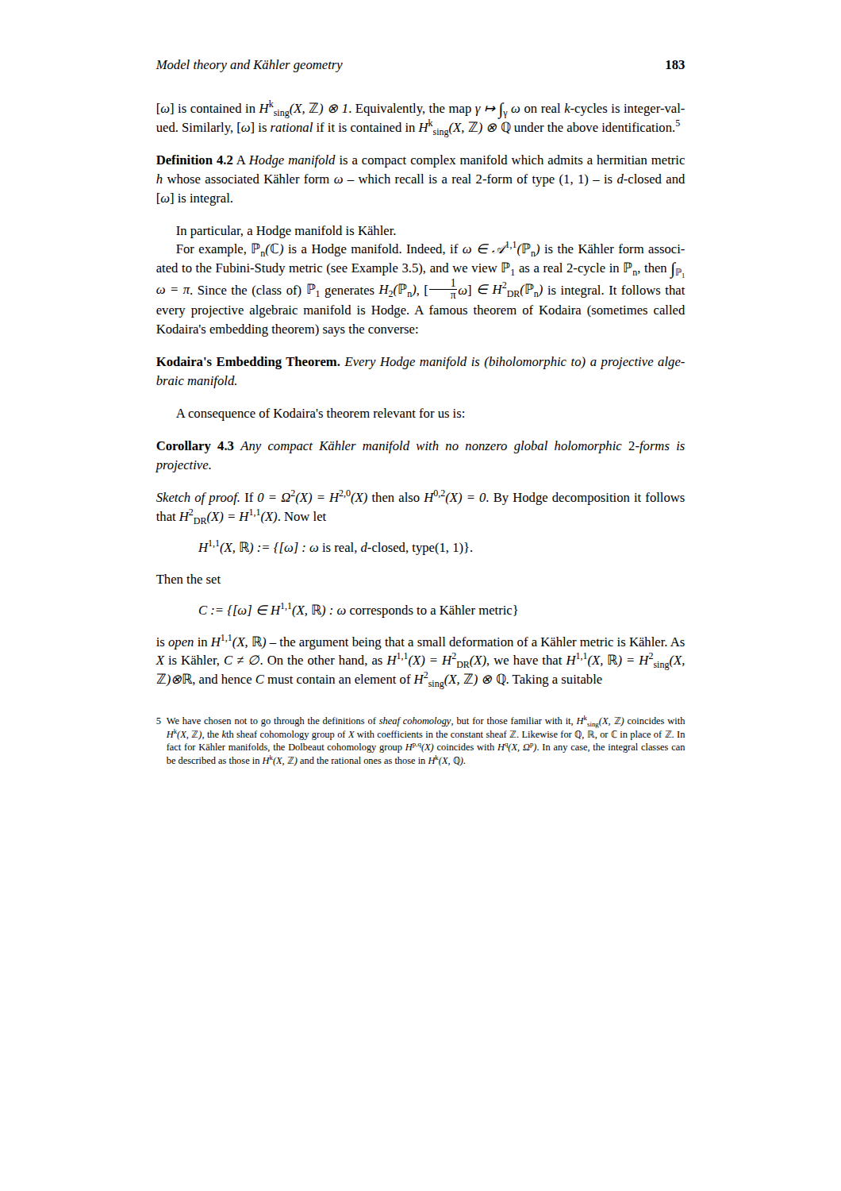Model theory and Kähler geometry 183
[ω] is contained in Hksing(X, ℤ) ⊗ 1. Equivalently, the map γ ↦ ∫γ ω on real k-cycles is integer-valued. Similarly, [ω] is rational if it is contained in Hksing(X, ℤ) ⊗ ℚ under the above identification.5
Definition 4.2 A Hodge manifold is a compact complex manifold which admits a hermitian metric h whose associated Kähler form ω – which recall is a real 2-form of type (1, 1) – is d-closed and [ω] is integral.
In particular, a Hodge manifold is Kähler.
For example, ℙn(ℂ) is a Hodge manifold. Indeed, if ω ∈ 𝒜1,1(ℙn) is the Kähler form associated to the Fubini-Study metric (see Example 3.5), and we view ℙ 1 as a real 2-cycle in ℙn, then ∫ℙ 1 ω = π. Since the (class of) ℙ 1 generates H2(ℙn), [1 π ω] ∈ H2 DR(ℙn) is integral. It follows that every projective algebraic manifold is Hodge. A famous theorem of Kodaira (sometimes called Kodaira's embedding theorem) says the converse:
Kodaira's Embedding Theorem. Every Hodge manifold is (biholomorphic to) a projective algebraic manifold.
A consequence of Kodaira's theorem relevant for us is:
Corollary 4.3 Any compact Kähler manifold with no nonzero global holomorphic 2-forms is projective.
Sketch of proof. If 0 = Ω2(X) = H2,0(X) then also H0,2(X) = 0. By Hodge decomposition it follows that H2 DR(X) = H1,1(X). Now let
H1,1(X, ℝ) := {[ω] : ω is real, d-closed, type(1, 1)}.
Then the set
C := {[ω] ∈ H1,1(X, ℝ) : ω corresponds to a Kähler metric}
is open in H1,1(X, ℝ) – the argument being that a small deformation of a Kähler metric is Kähler. As X is Kähler, C ≠ ∅. On the other hand, as H1,1(X) = H2 DR(X), we have that H1,1(X, ℝ) = H2 sing(X, ℤ)⊗ℝ, and hence C must contain an element of H2 sing(X, ℤ) ⊗ ℚ. Taking a suitable
5 We have chosen not to go through the definitions of sheaf cohomology, but for those familiar with it, Hksing(X, ℤ) coincides with Hk(X, ℤ), the kth sheaf cohomology group of X with coefficients in the constant sheaf ℤ. Likewise for ℚ, ℝ, or ℂ in place of ℤ. In fact for Kähler manifolds, the Dolbeaut cohomology group Hp,q(X) coincides with Hq(X, Ωp). In any case, the integral classes can be described as those in Hk(X, ℤ) and the rational ones as those in Hk(X, ℚ).